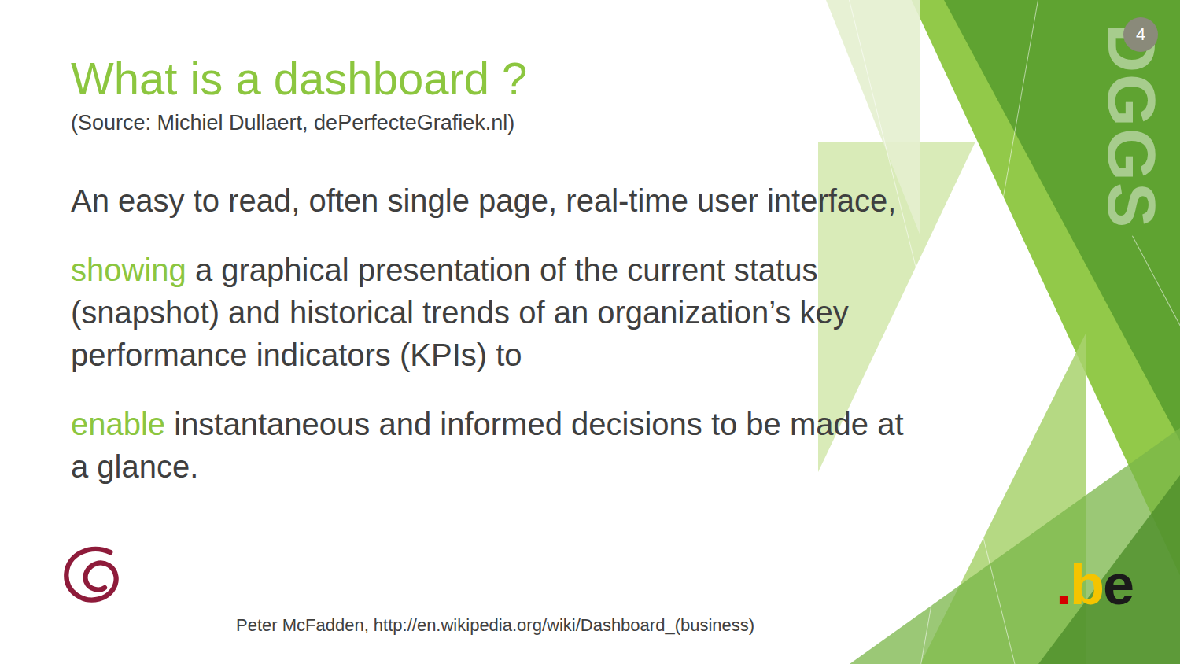DGGS
4
What is a dashboard ?
(Source: Michiel Dullaert, dePerfecteGrafiek.nl)
An easy to read, often single page, real-time user interface,
showing a graphical presentation of the current status (snapshot) and historical trends of an organization’s key performance indicators (KPIs) to
enable instantaneous and informed decisions to be made at a glance.
Peter McFadden, http://en.wikipedia.org/wiki/Dashboard_(business)
. be